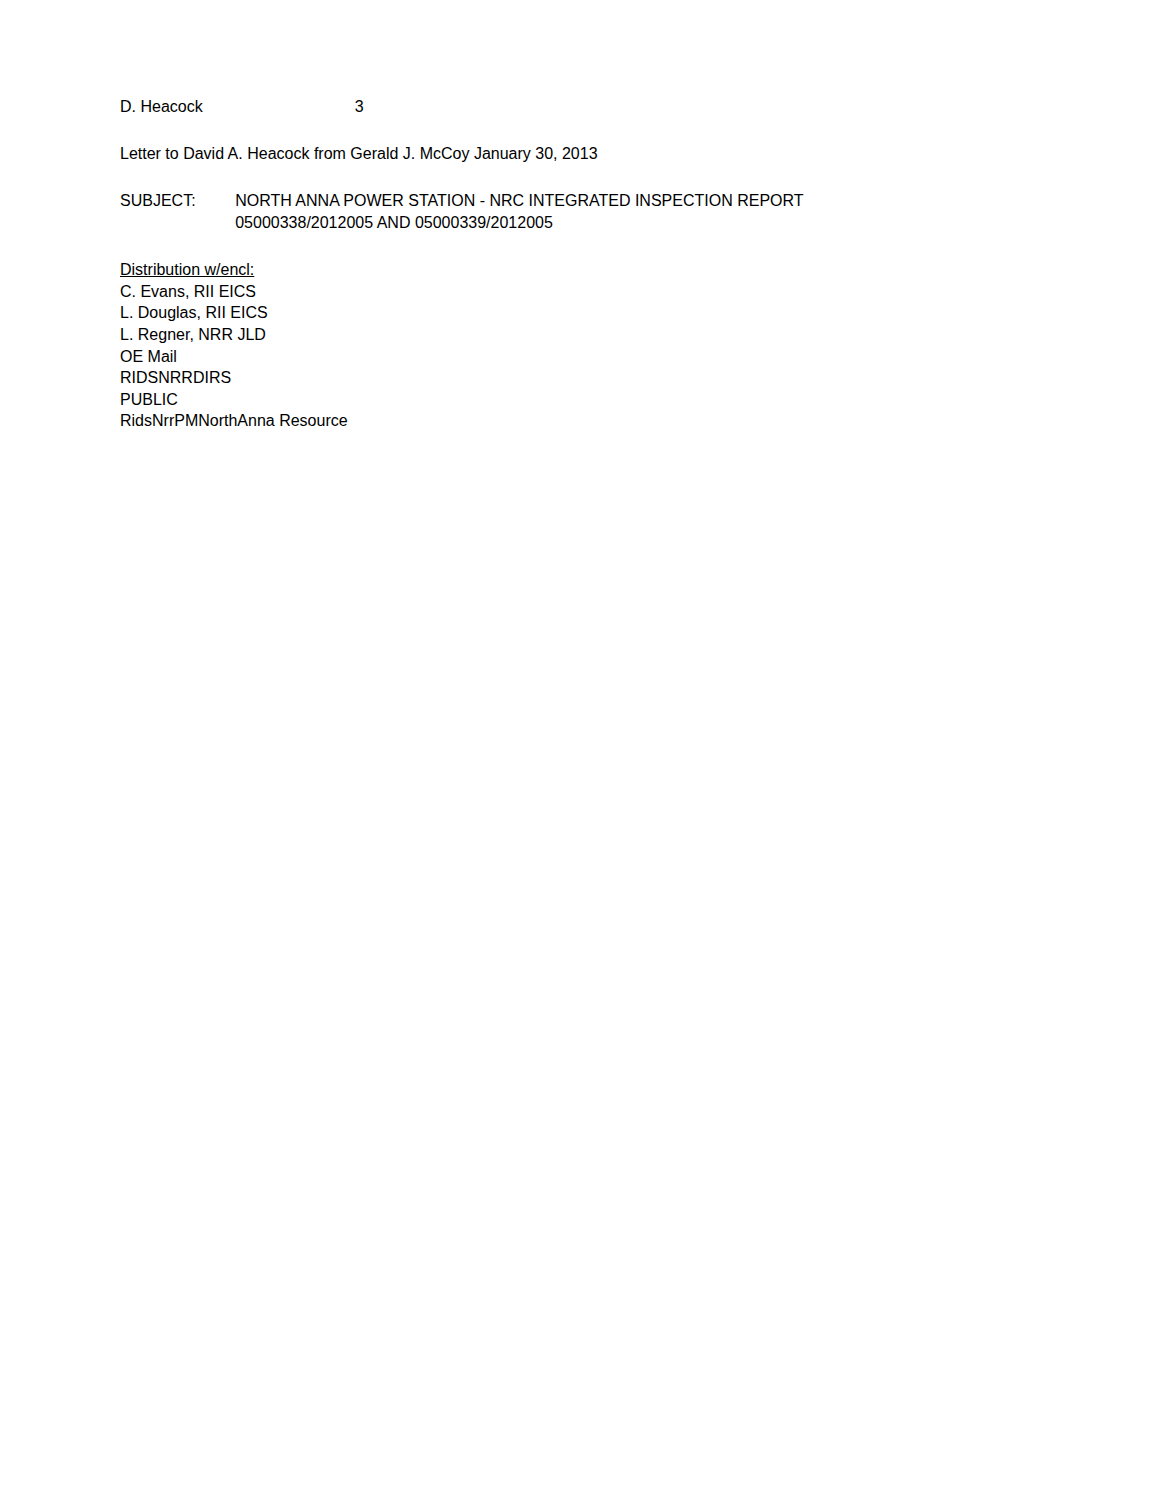D. Heacock 3
Letter to David A. Heacock from Gerald J. McCoy January 30, 2013
SUBJECT:
NORTH ANNA POWER STATION - NRC INTEGRATED INSPECTION REPORT 05000338/2012005 AND 05000339/2012005
Distribution w/encl:
C. Evans, RII EICS
L. Douglas, RII EICS
L. Regner, NRR JLD
OE Mail
RIDSNRRDIRS
PUBLIC
RidsNrrPMNorthAnna Resource